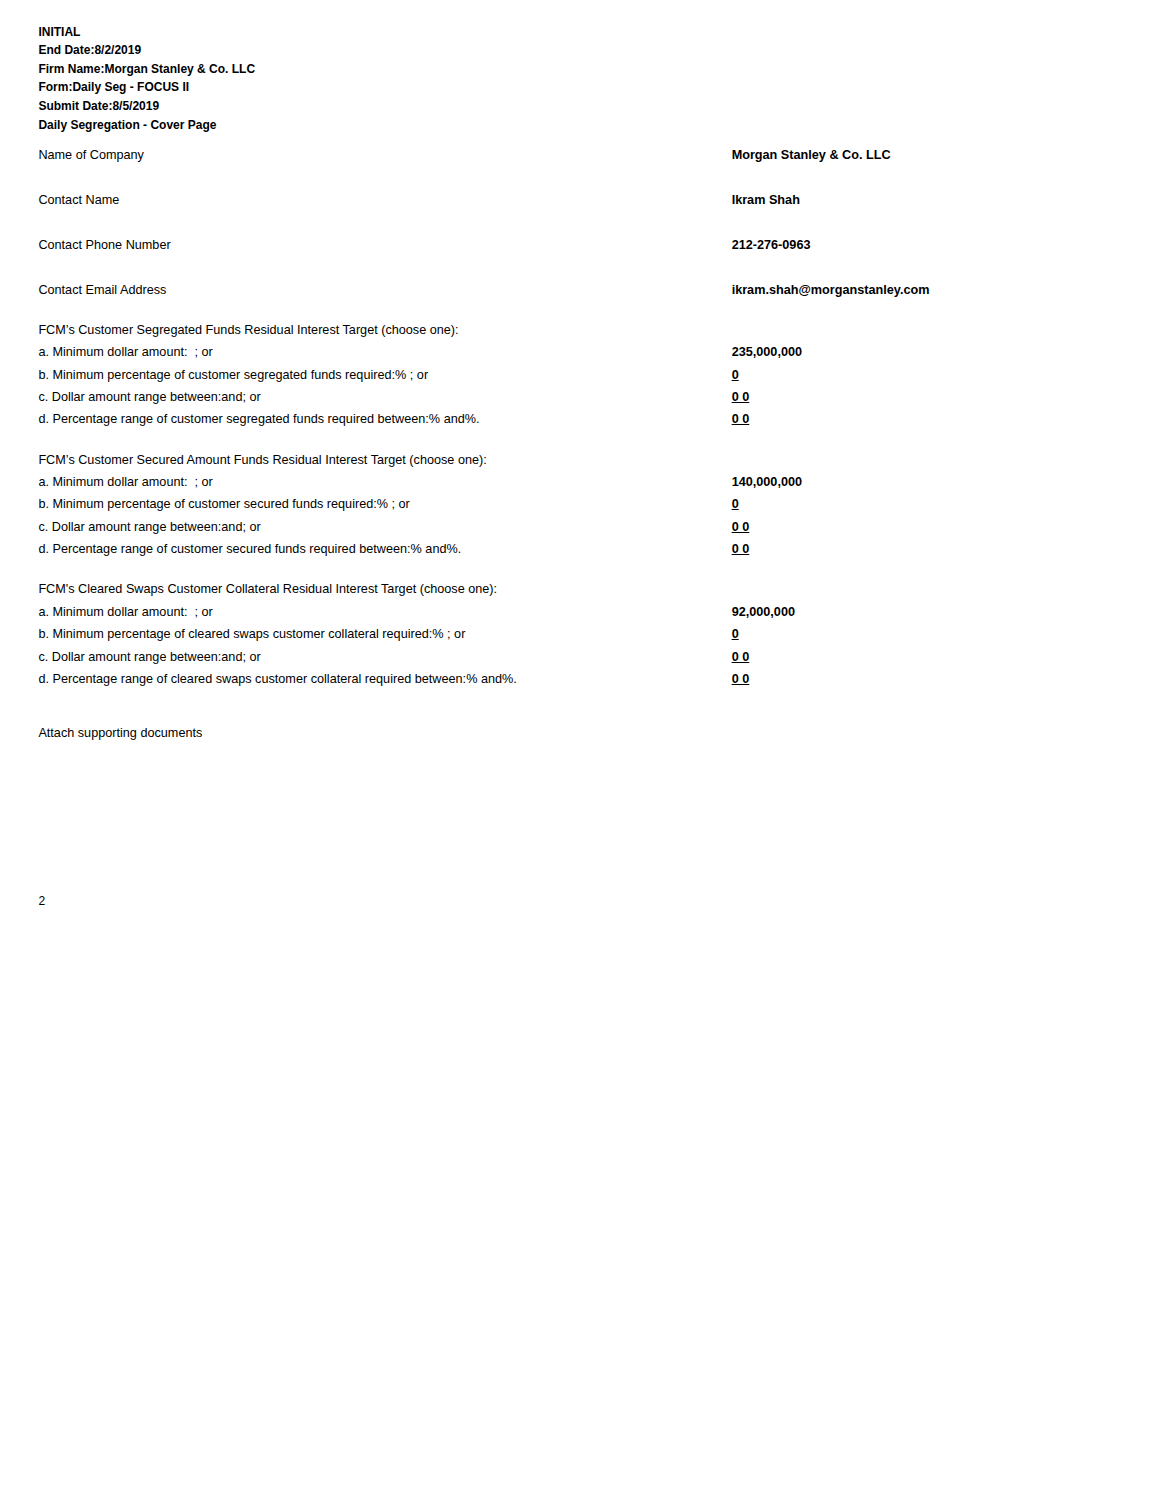INITIAL
End Date:8/2/2019
Firm Name:Morgan Stanley & Co. LLC
Form:Daily Seg - FOCUS II
Submit Date:8/5/2019
Daily Segregation - Cover Page
| Name of Company | Morgan Stanley & Co. LLC |
| Contact Name | Ikram Shah |
| Contact Phone Number | 212-276-0963 |
| Contact Email Address | ikram.shah@morganstanley.com |
| FCM’s Customer Segregated Funds Residual Interest Target (choose one): |
| a. Minimum dollar amount: ; or | 235,000,000 |
| b. Minimum percentage of customer segregated funds required:% ; or | 0 |
| c. Dollar amount range between:and; or | 0 0 |
| d. Percentage range of customer segregated funds required between:% and%. | 0 0 |
| FCM’s Customer Secured Amount Funds Residual Interest Target (choose one): |
| a. Minimum dollar amount: ; or | 140,000,000 |
| b. Minimum percentage of customer secured funds required:% ; or | 0 |
| c. Dollar amount range between:and; or | 0 0 |
| d. Percentage range of customer secured funds required between:% and%. | 0 0 |
| FCM's Cleared Swaps Customer Collateral Residual Interest Target (choose one): |
| a. Minimum dollar amount: ; or | 92,000,000 |
| b. Minimum percentage of cleared swaps customer collateral required:% ; or | 0 |
| c. Dollar amount range between:and; or | 0 0 |
| d. Percentage range of cleared swaps customer collateral required between:% and%. | 0 0 |
Attach supporting documents
2